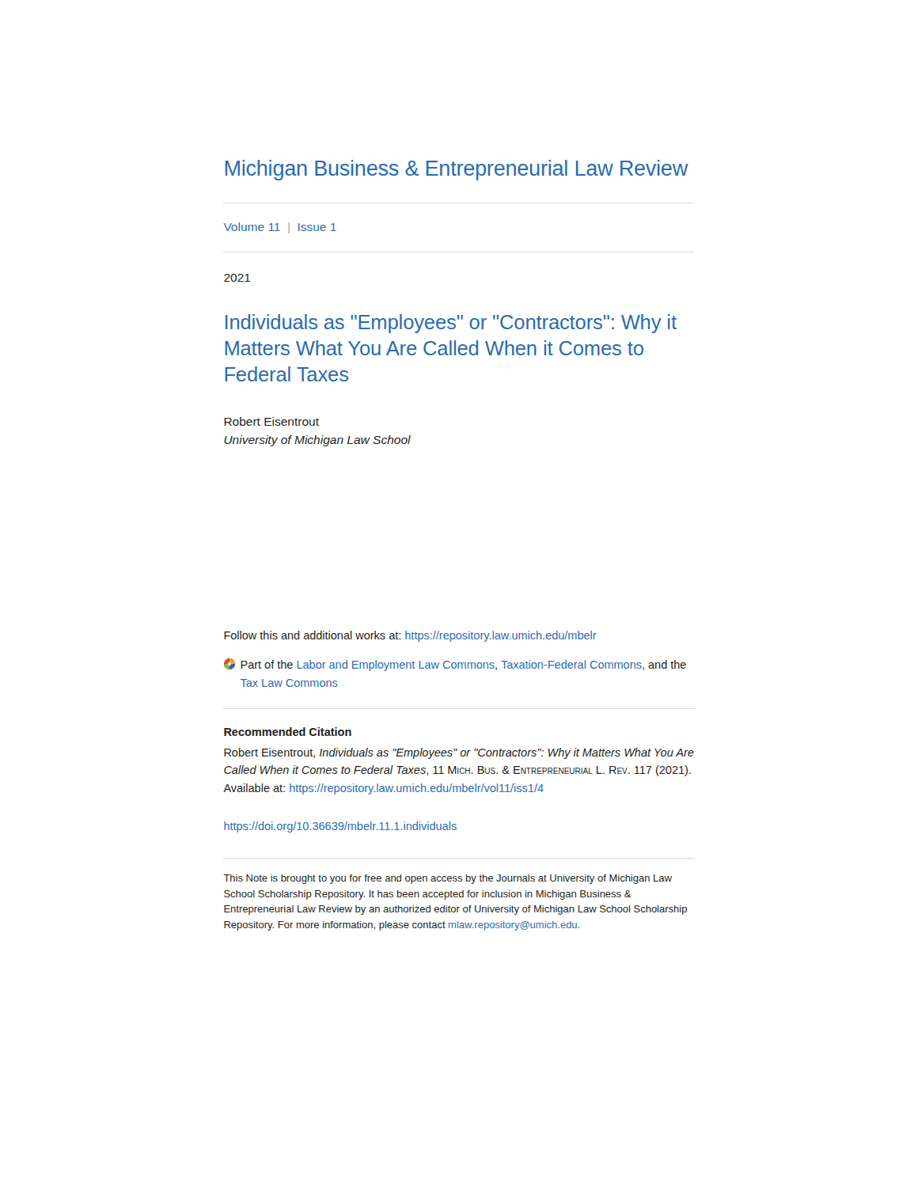Michigan Business & Entrepreneurial Law Review
Volume 11|Issue 1
2021
Individuals as "Employees" or "Contractors": Why it Matters What You Are Called When it Comes to Federal Taxes
Robert EisentroutUniversity of Michigan Law School
Follow this and additional works at: https://repository.law.umich.edu/mbelr
Part of the Labor and Employment Law Commons, Taxation-Federal Commons, and the Tax Law Commons
Recommended Citation
Robert Eisentrout, Individuals as "Employees" or "Contractors": Why it Matters What You Are Called When it Comes to Federal Taxes, 11 Mich. Bus. & Entrepreneurial L. Rev. 117 (2021).
Available at: https://repository.law.umich.edu/mbelr/vol11/iss1/4
https://doi.org/10.36639/mbelr.11.1.individuals
This Note is brought to you for free and open access by the Journals at University of Michigan Law School Scholarship Repository. It has been accepted for inclusion in Michigan Business & Entrepreneurial Law Review by an authorized editor of University of Michigan Law School Scholarship Repository. For more information, please contact mlaw.repository@umich.edu.